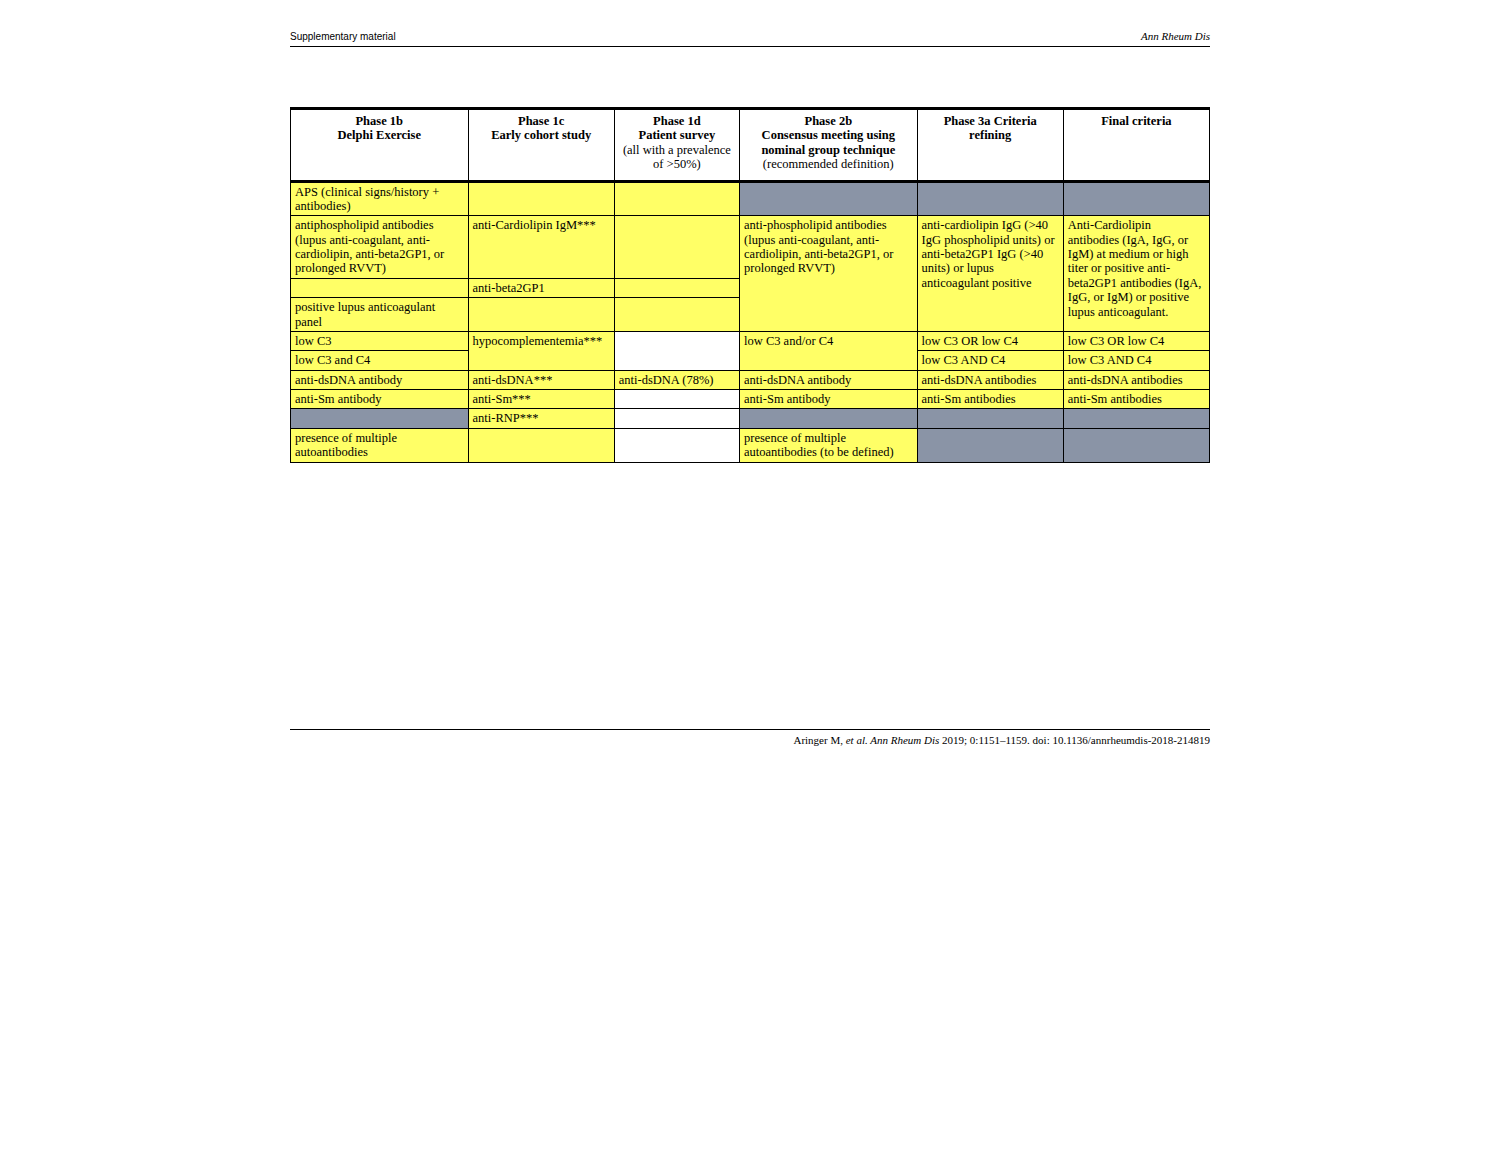Supplementary material
Ann Rheum Dis
| Phase 1b Delphi Exercise | Phase 1c Early cohort study | Phase 1d Patient survey (all with a prevalence of >50%) | Phase 2b Consensus meeting using nominal group technique (recommended definition) | Phase 3a Criteria refining | Final criteria |
| --- | --- | --- | --- | --- | --- |
| APS (clinical signs/history + antibodies) | | | | | |
| antiphospholipid antibodies (lupus anti-coagulant, anti-cardiolipin, anti-beta2GP1, or prolonged RVVT) | anti-Cardiolipin IgM*** | | anti-phospholipid antibodies (lupus anti-coagulant, anti-cardiolipin, anti-beta2GP1, or prolonged RVVT) | anti-cardiolipin IgG (>40 IgG phospholipid units) or anti-beta2GP1 IgG (>40 units) or lupus anticoagulant positive | Anti-Cardiolipin antibodies (IgA, IgG, or IgM) at medium or high titer or positive anti-beta2GP1 antibodies (IgA, IgG, or IgM) or positive lupus anticoagulant. |
| | anti-beta2GP1 | |
| positive lupus anticoagulant panel | | |
| low C3 | hypocomplementemia*** | | low C3 and/or C4 | low C3 OR low C4 | low C3 OR low C4 |
| low C3 and C4 | low C3 AND C4 | low C3 AND C4 |
| anti-dsDNA antibody | anti-dsDNA*** | anti-dsDNA (78%) | anti-dsDNA antibody | anti-dsDNA antibodies | anti-dsDNA antibodies |
| anti-Sm antibody | anti-Sm*** | | anti-Sm antibody | anti-Sm antibodies | anti-Sm antibodies |
| | anti-RNP*** | | | | |
| presence of multiple autoantibodies | | | presence of multiple autoantibodies (to be defined) | | |
Aringer M, et al. Ann Rheum Dis 2019; 0:1151–1159. doi: 10.1136/annrheumdis-2018-214819